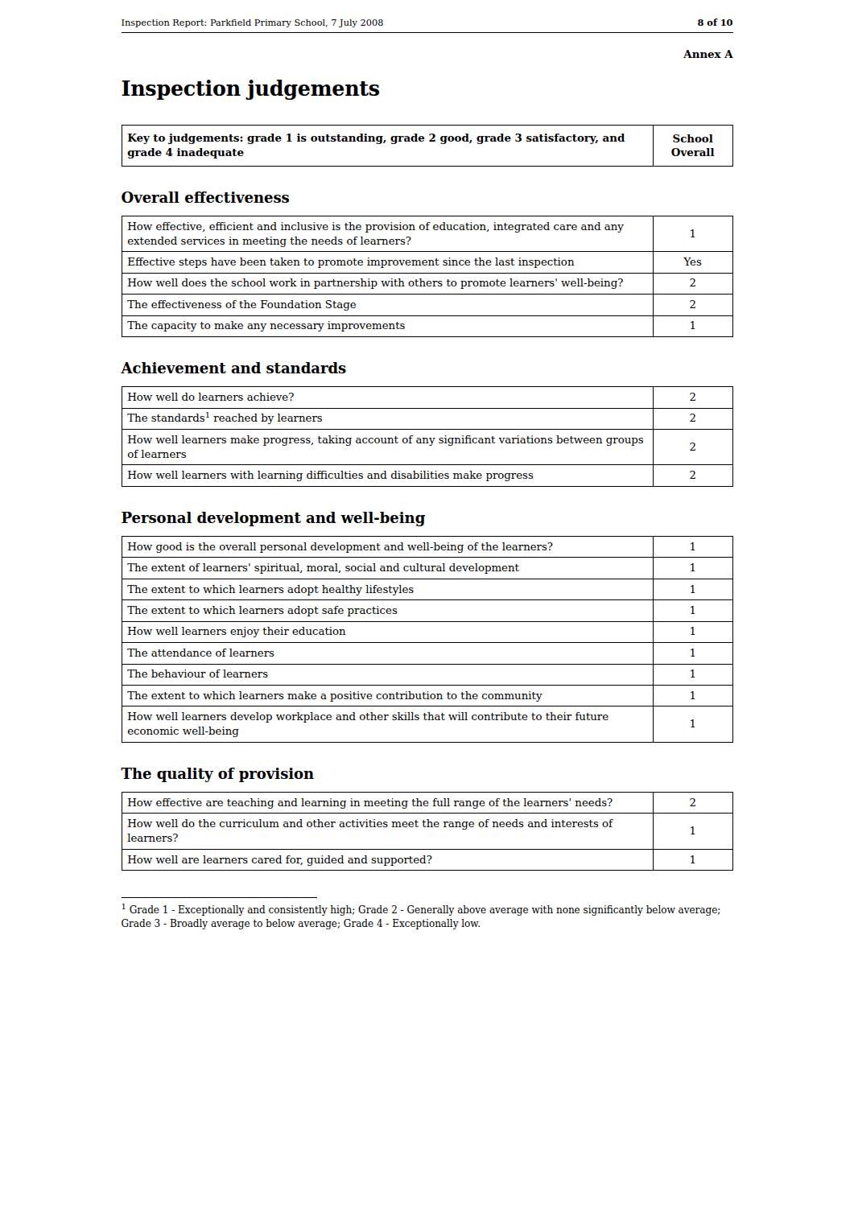Inspection Report: Parkfield Primary School, 7 July 2008
8 of 10
Annex A
Inspection judgements
| Key to judgements: grade 1 is outstanding, grade 2 good, grade 3 satisfactory, and grade 4 inadequate | School Overall |
Overall effectiveness
| How effective, efficient and inclusive is the provision of education, integrated care and any extended services in meeting the needs of learners? | 1 |
| Effective steps have been taken to promote improvement since the last inspection | Yes |
| How well does the school work in partnership with others to promote learners' well-being? | 2 |
| The effectiveness of the Foundation Stage | 2 |
| The capacity to make any necessary improvements | 1 |
Achievement and standards
| How well do learners achieve? | 2 |
| The standards 1 reached by learners | 2 |
| How well learners make progress, taking account of any significant variations between groups of learners | 2 |
| How well learners with learning difficulties and disabilities make progress | 2 |
Personal development and well-being
| How good is the overall personal development and well-being of the learners? | 1 |
| The extent of learners' spiritual, moral, social and cultural development | 1 |
| The extent to which learners adopt healthy lifestyles | 1 |
| The extent to which learners adopt safe practices | 1 |
| How well learners enjoy their education | 1 |
| The attendance of learners | 1 |
| The behaviour of learners | 1 |
| The extent to which learners make a positive contribution to the community | 1 |
| How well learners develop workplace and other skills that will contribute to their future economic well-being | 1 |
The quality of provision
| How effective are teaching and learning in meeting the full range of the learners' needs? | 2 |
| How well do the curriculum and other activities meet the range of needs and interests of learners? | 1 |
| How well are learners cared for, guided and supported? | 1 |
1 Grade 1 - Exceptionally and consistently high; Grade 2 - Generally above average with none significantly below average; Grade 3 - Broadly average to below average; Grade 4 - Exceptionally low.